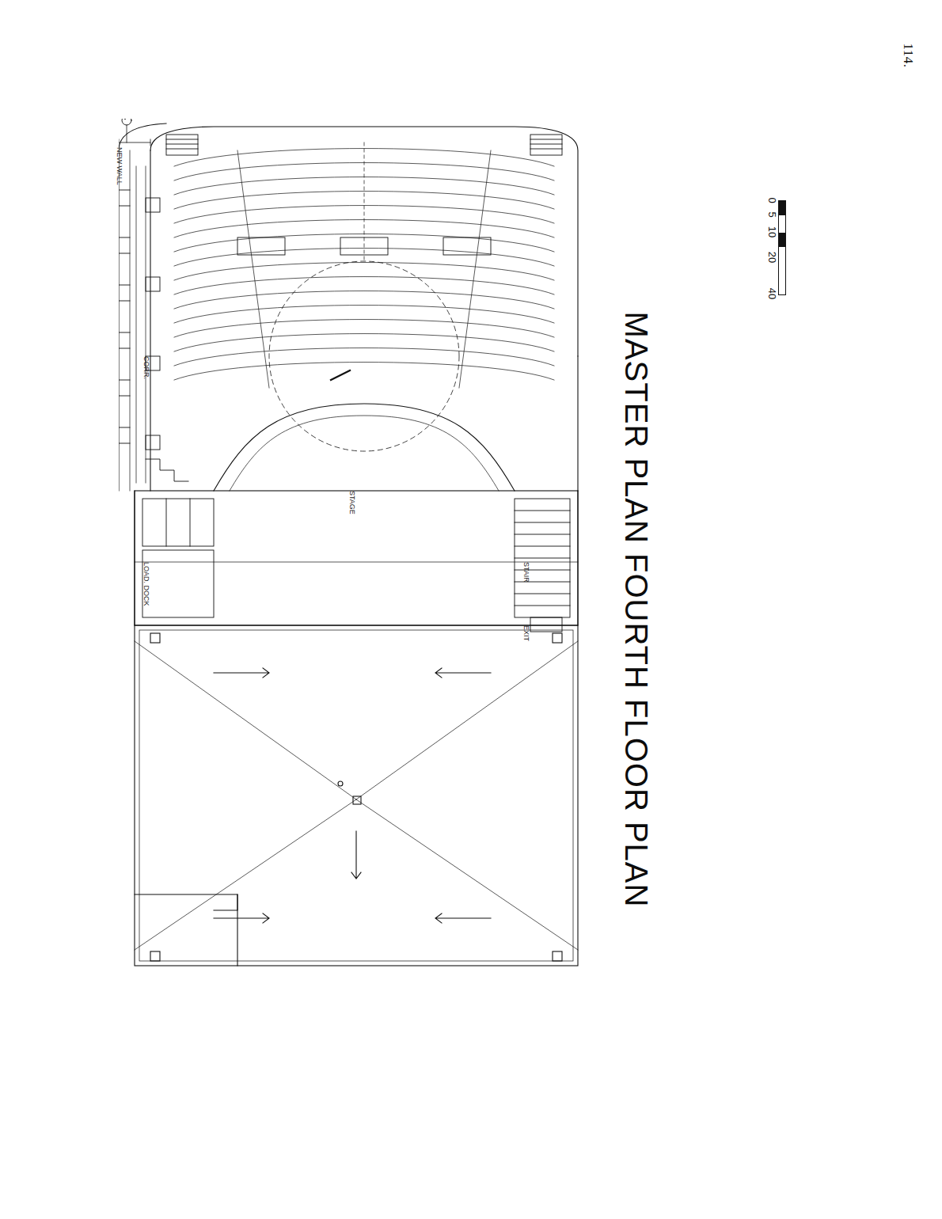114.
MASTER PLAN FOURTH FLOOR PLAN
0 5 10 20 40
NEW WALL
CORR.
STAGE
STAIR
EXIT
LOAD. DOCK